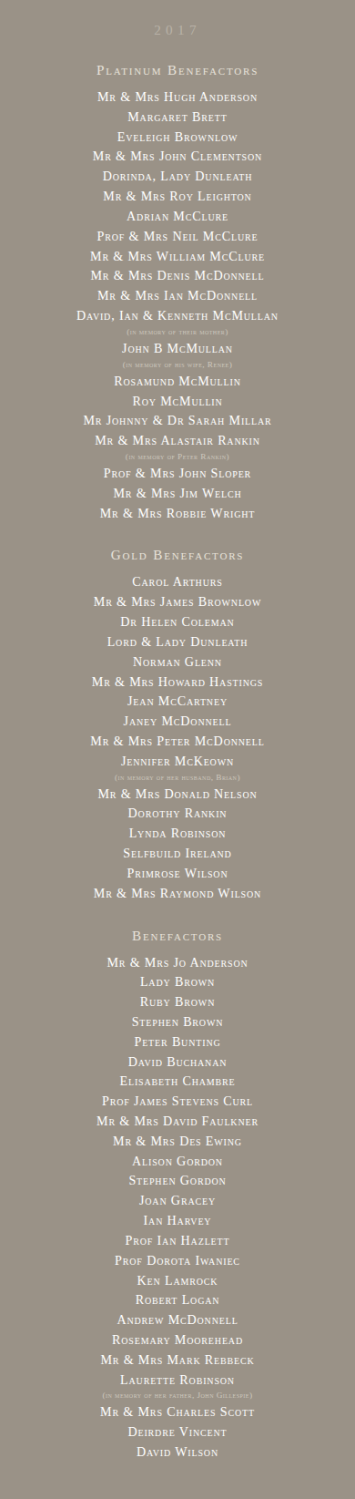2017
Platinum Benefactors
Mr & Mrs Hugh Anderson
Margaret Brett
Eveleigh Brownlow
Mr & Mrs John Clementson
Dorinda, Lady Dunleath
Mr & Mrs Roy Leighton
Adrian McClure
Prof & Mrs Neil McClure
Mr & Mrs William McClure
Mr & Mrs Denis McDonnell
Mr & Mrs Ian McDonnell
David, Ian & Kenneth McMullan (in memory of their mother)
John B McMullan (in memory of his wife, Renee)
Rosamund McMullin
Roy McMullin
Mr Johnny & Dr Sarah Millar
Mr & Mrs Alastair Rankin (in memory of Peter Rankin)
Prof & Mrs John Sloper
Mr & Mrs Jim Welch
Mr & Mrs Robbie Wright
Gold Benefactors
Carol Arthurs
Mr & Mrs James Brownlow
Dr Helen Coleman
Lord & Lady Dunleath
Norman Glenn
Mr & Mrs Howard Hastings
Jean McCartney
Janey McDonnell
Mr & Mrs Peter McDonnell
Jennifer McKeown (in memory of her husband, Brian)
Mr & Mrs Donald Nelson
Dorothy Rankin
Lynda Robinson
Selfbuild Ireland
Primrose Wilson
Mr & Mrs Raymond Wilson
Benefactors
Mr & Mrs Jo Anderson
Lady Brown
Ruby Brown
Stephen Brown
Peter Bunting
David Buchanan
Elisabeth Chambre
Prof James Stevens Curl
Mr & Mrs David Faulkner
Mr & Mrs Des Ewing
Alison Gordon
Stephen Gordon
Joan Gracey
Ian Harvey
Prof Ian Hazlett
Prof Dorota Iwaniec
Ken Lamrock
Robert Logan
Andrew McDonnell
Rosemary Moorehead
Mr & Mrs Mark Rebbeck
Laurette Robinson (in memory of her father, John Gillespie)
Mr & Mrs Charles Scott
Deirdre Vincent
David Wilson